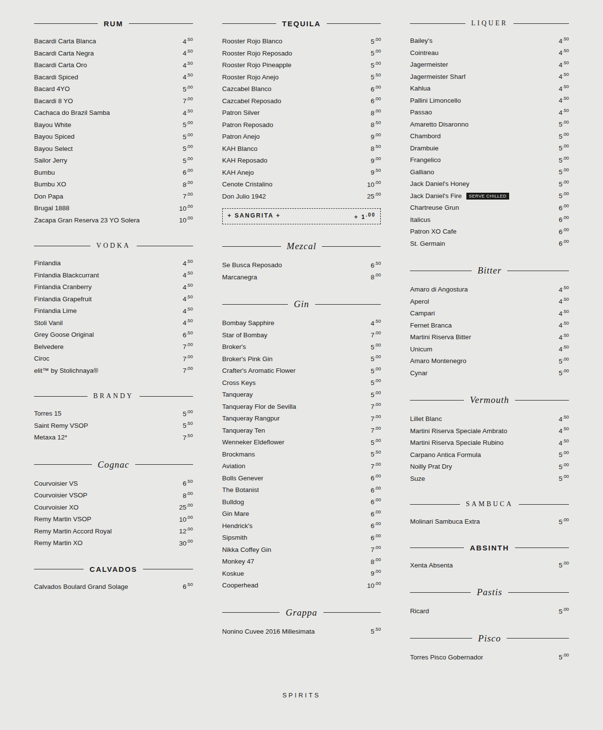Rum
Bacardi Carta Blanca 4.50
Bacardi Carta Negra 4.50
Bacardi Carta Oro 4.50
Bacardi Spiced 4.50
Bacard 4YO 5.00
Bacardi 8 YO 7.00
Cachaca do Brazil Samba 4.50
Bayou White 5.00
Bayou Spiced 5.00
Bayou Select 5.00
Sailor Jerry 5.00
Bumbu 6.00
Bumbu XO 8.00
Don Papa 7.00
Brugal 188810.00
Zacapa Gran Reserva 23 YO Solera 10.00
Vodka
Finlandia 4.50
Finlandia Blackcurrant 4.50
Finlandia Cranberry 4.50
Finlandia Grapefruit 4.50
Finlandia Lime 4.50
Stoli Vanil 4.50
Grey Goose Original 6.50
Belvedere 7.00
Ciroc 7.00
elit™ by Stolichnaya®7.00
Brandy
Torres 155.00
Saint Remy VSOP 5.50
Metaxa 12*7.50
Cognac
Courvoisier VS 6.50
Courvoisier VSOP 8.00
Courvoisier XO 25.00
Remy Martin VSOP 10.00
Remy Martin Accord Royal 12.00
Remy Martin XO 30.00
Calvados
Calvados Boulard Grand Solage 6.50
Tequila
Rooster Rojo Blanco 5.00
Rooster Rojo Reposado 5.00
Rooster Rojo Pineapple 5.00
Rooster Rojo Anejo 5.50
Cazcabel Blanco 6.00
Cazcabel Reposado 6.00
Patron Silver 8.00
Patron Reposado 8.50
Patron Anejo 9.00
KAH Blanco 8.50
KAH Reposado 9.00
KAH Anejo 9.50
Cenote Cristalino 10.00
Don Julio 194225.00
+ SANGRITA + + 1.00
Mezcal
Se Busca Reposado 6.50
Marcanegra 8.00
Gin
Bombay Sapphire 4.50
Star of Bombay 7.00
Broker's 5.00
Broker's Pink Gin 5.00
Crafter's Aromatic Flower 5.00
Cross Keys 5.00
Tanqueray 5.00
Tanqueray Flor de Sevilla 7.00
Tanqueray Rangpur 7.00
Tanqueray Ten 7.00
Wenneker Eldeflower 5.00
Brockmans 5.50
Aviation 7.00
Bolls Genever 6.00
The Botanist 6.00
Bulldog 6.00
Gin Mare 6.00
Hendrick's 6.00
Sipsmith 6.00
Nikka Coffey Gin 7.00
Monkey 478.00
Koskue 9.00
Cooperhead 10.00
Grappa
Nonino Cuvee 2016 Millesimata 5.50
Liquer
Bailey's 4.50
Cointreau 4.50
Jagermeister 4.50
Jagermeister Sharf 4.50
Kahlua 4.50
Pallini Limoncello 4.50
Passao 4.50
Amaretto Disaronno 5.00
Chambord 5.00
Drambuie 5.00
Frangelico 5.00
Galliano 5.00
Jack Daniel's Honey 5.00
Jack Daniel's Fire SERVE CHILLED 5.00
Chartreuse Grun 6.00
Italicus 6.00
Patron XO Cafe 6.00
St. Germain 6.00
Bitter
Amaro di Angostura 4.50
Aperol 4.50
Campari 4.50
Fernet Branca 4.50
Martini Riserva Bitter 4.50
Unicum 4.50
Amaro Montenegro 5.00
Cynar 5.00
Vermouth
Lillet Blanc 4.50
Martini Riserva Speciale Ambrato 4.50
Martini Riserva Speciale Rubino 4.50
Carpano Antica Formula 5.00
Noilly Prat Dry 5.00
Suze 5.00
Sambuca
Molinari Sambuca Extra 5.00
Absinth
Xenta Absenta 5.00
Pastis
Ricard 5.00
Pisco
Torres Pisco Gobernador 5.00
SPIRITS